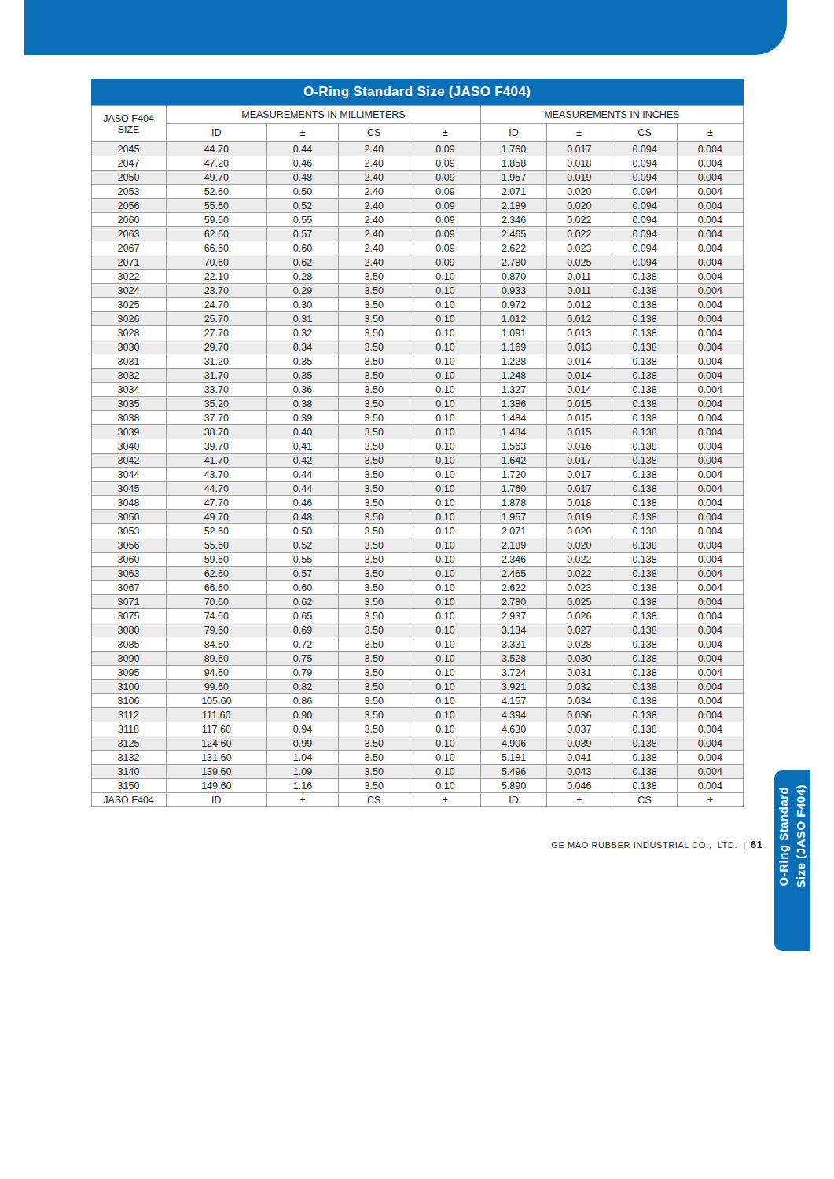O-Ring Standard
Size (JASO F404)
O-Ring Standard Size (JASO F404)
| JASO F404 SIZE | MEASUREMENTS IN MILLIMETERS | MEASUREMENTS IN INCHES |
| --- | --- | --- |
| ID | ± | CS | ± | ID | ± | CS | ± |
| 2045 | 44.70 | 0.44 | 2.40 | 0.09 | 1.760 | 0.017 | 0.094 | 0.004 |
| 2047 | 47.20 | 0.46 | 2.40 | 0.09 | 1.858 | 0.018 | 0.094 | 0.004 |
| 2050 | 49.70 | 0.48 | 2.40 | 0.09 | 1.957 | 0.019 | 0.094 | 0.004 |
| 2053 | 52.60 | 0.50 | 2.40 | 0.09 | 2.071 | 0.020 | 0.094 | 0.004 |
| 2056 | 55.60 | 0.52 | 2.40 | 0.09 | 2.189 | 0.020 | 0.094 | 0.004 |
| 2060 | 59.60 | 0.55 | 2.40 | 0.09 | 2.346 | 0.022 | 0.094 | 0.004 |
| 2063 | 62.60 | 0.57 | 2.40 | 0.09 | 2.465 | 0.022 | 0.094 | 0.004 |
| 2067 | 66.60 | 0.60 | 2.40 | 0.09 | 2.622 | 0.023 | 0.094 | 0.004 |
| 2071 | 70.60 | 0.62 | 2.40 | 0.09 | 2.780 | 0.025 | 0.094 | 0.004 |
| 3022 | 22.10 | 0.28 | 3.50 | 0.10 | 0.870 | 0.011 | 0.138 | 0.004 |
| 3024 | 23.70 | 0.29 | 3.50 | 0.10 | 0.933 | 0.011 | 0.138 | 0.004 |
| 3025 | 24.70 | 0.30 | 3.50 | 0.10 | 0.972 | 0.012 | 0.138 | 0.004 |
| 3026 | 25.70 | 0.31 | 3.50 | 0.10 | 1.012 | 0.012 | 0.138 | 0.004 |
| 3028 | 27.70 | 0.32 | 3.50 | 0.10 | 1.091 | 0.013 | 0.138 | 0.004 |
| 3030 | 29.70 | 0.34 | 3.50 | 0.10 | 1.169 | 0.013 | 0.138 | 0.004 |
| 3031 | 31.20 | 0.35 | 3.50 | 0.10 | 1.228 | 0.014 | 0.138 | 0.004 |
| 3032 | 31.70 | 0.35 | 3.50 | 0.10 | 1.248 | 0.014 | 0.138 | 0.004 |
| 3034 | 33.70 | 0.36 | 3.50 | 0.10 | 1.327 | 0.014 | 0.138 | 0.004 |
| 3035 | 35.20 | 0.38 | 3.50 | 0.10 | 1.386 | 0.015 | 0.138 | 0.004 |
| 3038 | 37.70 | 0.39 | 3.50 | 0.10 | 1.484 | 0.015 | 0.138 | 0.004 |
| 3039 | 38.70 | 0.40 | 3.50 | 0.10 | 1.484 | 0.015 | 0.138 | 0.004 |
| 3040 | 39.70 | 0.41 | 3.50 | 0.10 | 1.563 | 0.016 | 0.138 | 0.004 |
| 3042 | 41.70 | 0.42 | 3.50 | 0.10 | 1.642 | 0.017 | 0.138 | 0.004 |
| 3044 | 43.70 | 0.44 | 3.50 | 0.10 | 1.720 | 0.017 | 0.138 | 0.004 |
| 3045 | 44.70 | 0.44 | 3.50 | 0.10 | 1.760 | 0.017 | 0.138 | 0.004 |
| 3048 | 47.70 | 0.46 | 3.50 | 0.10 | 1.878 | 0.018 | 0.138 | 0.004 |
| 3050 | 49.70 | 0.48 | 3.50 | 0.10 | 1.957 | 0.019 | 0.138 | 0.004 |
| 3053 | 52.60 | 0.50 | 3.50 | 0.10 | 2.071 | 0.020 | 0.138 | 0.004 |
| 3056 | 55.60 | 0.52 | 3.50 | 0.10 | 2.189 | 0.020 | 0.138 | 0.004 |
| 3060 | 59.60 | 0.55 | 3.50 | 0.10 | 2.346 | 0.022 | 0.138 | 0.004 |
| 3063 | 62.60 | 0.57 | 3.50 | 0.10 | 2.465 | 0.022 | 0.138 | 0.004 |
| 3067 | 66.60 | 0.60 | 3.50 | 0.10 | 2.622 | 0.023 | 0.138 | 0.004 |
| 3071 | 70.60 | 0.62 | 3.50 | 0.10 | 2.780 | 0.025 | 0.138 | 0.004 |
| 3075 | 74.60 | 0.65 | 3.50 | 0.10 | 2.937 | 0.026 | 0.138 | 0.004 |
| 3080 | 79.60 | 0.69 | 3.50 | 0.10 | 3.134 | 0.027 | 0.138 | 0.004 |
| 3085 | 84.60 | 0.72 | 3.50 | 0.10 | 3.331 | 0.028 | 0.138 | 0.004 |
| 3090 | 89.60 | 0.75 | 3.50 | 0.10 | 3.528 | 0.030 | 0.138 | 0.004 |
| 3095 | 94.60 | 0.79 | 3.50 | 0.10 | 3.724 | 0.031 | 0.138 | 0.004 |
| 3100 | 99.60 | 0.82 | 3.50 | 0.10 | 3.921 | 0.032 | 0.138 | 0.004 |
| 3106 | 105.60 | 0.86 | 3.50 | 0.10 | 4.157 | 0.034 | 0.138 | 0.004 |
| 3112 | 111.60 | 0.90 | 3.50 | 0.10 | 4.394 | 0.036 | 0.138 | 0.004 |
| 3118 | 117.60 | 0.94 | 3.50 | 0.10 | 4.630 | 0.037 | 0.138 | 0.004 |
| 3125 | 124.60 | 0.99 | 3.50 | 0.10 | 4.906 | 0.039 | 0.138 | 0.004 |
| 3132 | 131.60 | 1.04 | 3.50 | 0.10 | 5.181 | 0.041 | 0.138 | 0.004 |
| 3140 | 139.60 | 1.09 | 3.50 | 0.10 | 5.496 | 0.043 | 0.138 | 0.004 |
| 3150 | 149.60 | 1.16 | 3.50 | 0.10 | 5.890 | 0.046 | 0.138 | 0.004 |
| JASO F404 | ID | ± | CS | ± | ID | ± | CS | ± |
GE MAO RUBBER INDUSTRIAL CO., LTD. |61